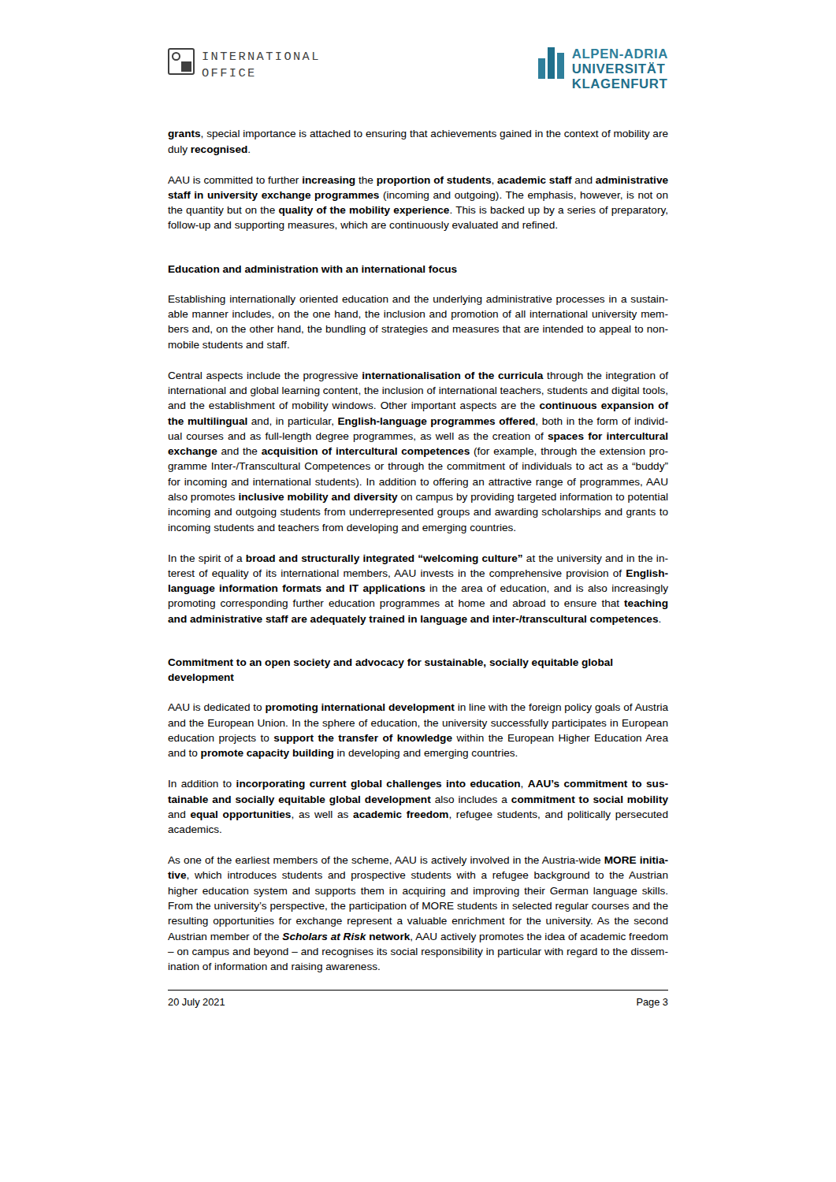INTERNATIONAL
OFFICE
ALPEN-ADRIA
UNIVERSITÄT
KLAGENFURT
grants, special importance is attached to ensuring that achievements gained in the context of mobility are duly recognised.
AAU is committed to further increasing the proportion of students, academic staff and administrative staff in university exchange programmes (incoming and outgoing). The emphasis, however, is not on the quantity but on the quality of the mobility experience. This is backed up by a series of preparatory, follow-up and supporting measures, which are continuously evaluated and refined.
Education and administration with an international focus
Establishing internationally oriented education and the underlying administrative processes in a sustainable manner includes, on the one hand, the inclusion and promotion of all international university members and, on the other hand, the bundling of strategies and measures that are intended to appeal to non-mobile students and staff.
Central aspects include the progressive internationalisation of the curricula through the integration of international and global learning content, the inclusion of international teachers, students and digital tools, and the establishment of mobility windows. Other important aspects are the continuous expansion of the multilingual and, in particular, English-language programmes offered, both in the form of individual courses and as full-length degree programmes, as well as the creation of spaces for intercultural exchange and the acquisition of intercultural competences (for example, through the extension programme Inter-/Transcultural Competences or through the commitment of individuals to act as a “buddy” for incoming and international students). In addition to offering an attractive range of programmes, AAU also promotes inclusive mobility and diversity on campus by providing targeted information to potential incoming and outgoing students from underrepresented groups and awarding scholarships and grants to incoming students and teachers from developing and emerging countries.
In the spirit of a broad and structurally integrated “welcoming culture” at the university and in the interest of equality of its international members, AAU invests in the comprehensive provision of English-language information formats and IT applications in the area of education, and is also increasingly promoting corresponding further education programmes at home and abroad to ensure that teaching and administrative staff are adequately trained in language and inter-/transcultural competences.
Commitment to an open society and advocacy for sustainable, socially equitable global development
AAU is dedicated to promoting international development in line with the foreign policy goals of Austria and the European Union. In the sphere of education, the university successfully participates in European education projects to support the transfer of knowledge within the European Higher Education Area and to promote capacity building in developing and emerging countries.
In addition to incorporating current global challenges into education, AAU’s commitment to sustainable and socially equitable global development also includes a commitment to social mobility and equal opportunities, as well as academic freedom, refugee students, and politically persecuted academics.
As one of the earliest members of the scheme, AAU is actively involved in the Austria-wide MORE initiative, which introduces students and prospective students with a refugee background to the Austrian higher education system and supports them in acquiring and improving their German language skills. From the university’s perspective, the participation of MORE students in selected regular courses and the resulting opportunities for exchange represent a valuable enrichment for the university. As the second Austrian member of the Scholars at Risk network, AAU actively promotes the idea of academic freedom – on campus and beyond – and recognises its social responsibility in particular with regard to the dissemination of information and raising awareness.
20 July 2021 Page 3